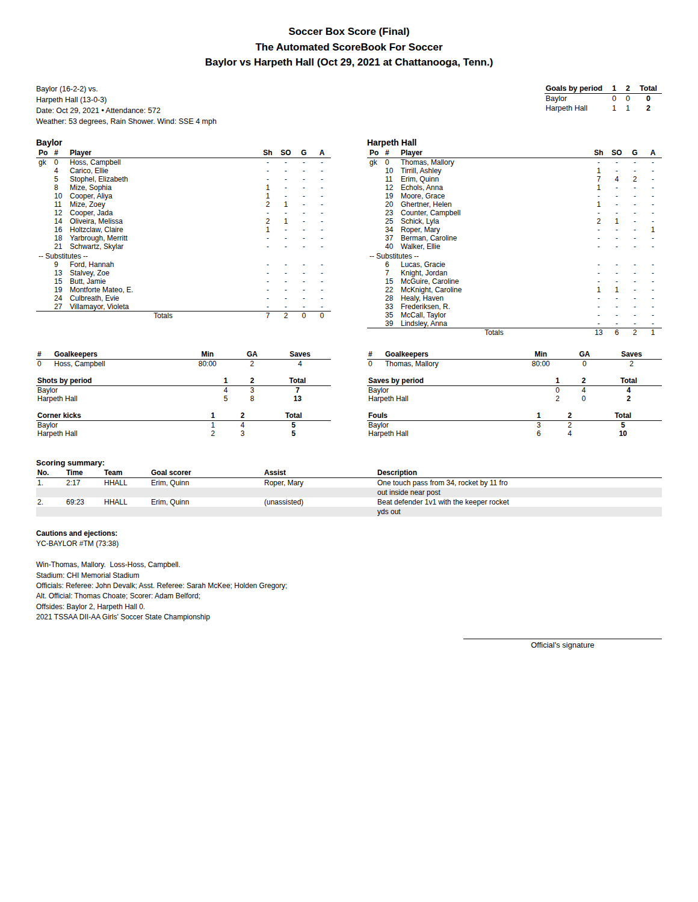Soccer Box Score (Final)
The Automated ScoreBook For Soccer
Baylor vs Harpeth Hall (Oct 29, 2021 at Chattanooga, Tenn.)
Baylor (16-2-2) vs.
Harpeth Hall (13-0-3)
Date: Oct 29, 2021 • Attendance: 572
Weather: 53 degrees, Rain Shower. Wind: SSE 4 mph
| Goals by period | 1 | 2 | Total |
| --- | --- | --- | --- |
| Baylor | 0 | 0 | 0 |
| Harpeth Hall | 1 | 1 | 2 |
Baylor
| Po | # | Player | Sh | SO | G | A |
| --- | --- | --- | --- | --- | --- | --- |
| gk | 0 | Hoss, Campbell | - | - | - | - |
| | 4 | Carico, Ellie | - | - | - | - |
| | 5 | Stophel, Elizabeth | - | - | - | - |
| | 8 | Mize, Sophia | 1 | - | - | - |
| | 10 | Cooper, Aliya | 1 | - | - | - |
| | 11 | Mize, Zoey | 2 | 1 | - | - |
| | 12 | Cooper, Jada | - | - | - | - |
| | 14 | Oliveira, Melissa | 2 | 1 | - | - |
| | 16 | Holtzclaw, Claire | 1 | - | - | - |
| | 18 | Yarbrough, Merritt | - | - | - | - |
| | 21 | Schwartz, Skylar | - | - | - | - |
| -- Substitutes -- |
| | 9 | Ford, Hannah | - | - | - | - |
| | 13 | Stalvey, Zoe | - | - | - | - |
| | 15 | Butt, Jamie | - | - | - | - |
| | 19 | Montforte Mateo, E. | - | - | - | - |
| | 24 | Culbreath, Evie | - | - | - | - |
| | 27 | Villamayor, Violeta | - | - | - | - |
| | | Totals | 7 | 2 | 0 | 0 |
Harpeth Hall
| Po | # | Player | Sh | SO | G | A |
| --- | --- | --- | --- | --- | --- | --- |
| gk | 0 | Thomas, Mallory | - | - | - | - |
| | 10 | Tirrill, Ashley | 1 | - | - | - |
| | 11 | Erim, Quinn | 7 | 4 | 2 | - |
| | 12 | Echols, Anna | 1 | - | - | - |
| | 19 | Moore, Grace | - | - | - | - |
| | 20 | Ghertner, Helen | 1 | - | - | - |
| | 23 | Counter, Campbell | - | - | - | - |
| | 25 | Schick, Lyla | 2 | 1 | - | - |
| | 34 | Roper, Mary | - | - | - | 1 |
| | 37 | Berman, Caroline | - | - | - | - |
| | 40 | Walker, Ellie | - | - | - | - |
| -- Substitutes -- |
| | 6 | Lucas, Gracie | - | - | - | - |
| | 7 | Knight, Jordan | - | - | - | - |
| | 15 | McGuire, Caroline | - | - | - | - |
| | 22 | McKnight, Caroline | 1 | 1 | - | - |
| | 28 | Healy, Haven | - | - | - | - |
| | 33 | Frederiksen, R. | - | - | - | - |
| | 35 | McCall, Taylor | - | - | - | - |
| | 39 | Lindsley, Anna | - | - | - | - |
| | | Totals | 13 | 6 | 2 | 1 |
| # | Goalkeepers | Min | GA | Saves |
| --- | --- | --- | --- | --- |
| 0 | Hoss, Campbell | 80:00 | 2 | 4 |
| Shots by period | 1 | 2 | Total |
| --- | --- | --- | --- |
| Baylor | 4 | 3 | 7 |
| Harpeth Hall | 5 | 8 | 13 |
| Corner kicks | 1 | 2 | Total |
| --- | --- | --- | --- |
| Baylor | 1 | 4 | 5 |
| Harpeth Hall | 2 | 3 | 5 |
| # | Goalkeepers | Min | GA | Saves |
| --- | --- | --- | --- | --- |
| 0 | Thomas, Mallory | 80:00 | 0 | 2 |
| Saves by period | 1 | 2 | Total |
| --- | --- | --- | --- |
| Baylor | 0 | 4 | 4 |
| Harpeth Hall | 2 | 0 | 2 |
| Fouls | 1 | 2 | Total |
| --- | --- | --- | --- |
| Baylor | 3 | 2 | 5 |
| Harpeth Hall | 6 | 4 | 10 |
Scoring summary:
| No. | Time | Team | Goal scorer | Assist | Description |
| --- | --- | --- | --- | --- | --- |
| 1. | 2:17 | HHALL | Erim, Quinn | Roper, Mary | One touch pass from 34, rocket by 11 fro |
| | | | | | out inside near post |
| 2. | 69:23 | HHALL | Erim, Quinn | (unassisted) | Beat defender 1v1 with the keeper rocket |
| | | | | | yds out |
Cautions and ejections:
YC-BAYLOR #TM (73:38)
Win-Thomas, Mallory. Loss-Hoss, Campbell.
Stadium: CHI Memorial Stadium
Officials: Referee: John Devalk; Asst. Referee: Sarah McKee; Holden Gregory;
Alt. Official: Thomas Choate; Scorer: Adam Belford;
Offsides: Baylor 2, Harpeth Hall 0.
2021 TSSAA DII-AA Girls' Soccer State Championship
Official's signature